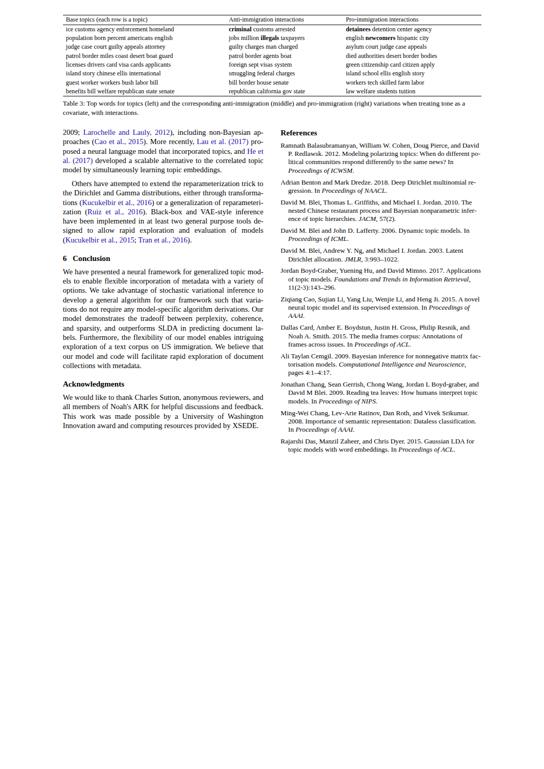| Base topics (each row is a topic) | Anti-immigration interactions | Pro-immigration interactions |
| --- | --- | --- |
| ice customs agency enforcement homeland | criminal customs arrested | detainees detention center agency |
| population born percent americans english | jobs million illegals taxpayers | english newcomers hispanic city |
| judge case court guilty appeals attorney | guilty charges man charged | asylum court judge case appeals |
| patrol border miles coast desert boat guard | patrol border agents boat | died authorities desert border bodies |
| licenses drivers card visa cards applicants | foreign sept visas system | green citizenship card citizen apply |
| island story chinese ellis international | smuggling federal charges | island school ellis english story |
| guest worker workers bush labor bill | bill border house senate | workers tech skilled farm labor |
| benefits bill welfare republican state senate | republican california gov state | law welfare students tuition |
Table 3: Top words for topics (left) and the corresponding anti-immigration (middle) and pro-immigration (right) variations when treating tone as a covariate, with interactions.
2009; Larochelle and Lauly, 2012), including non-Bayesian approaches (Cao et al., 2015). More recently, Lau et al. (2017) proposed a neural language model that incorporated topics, and He et al. (2017) developed a scalable alternative to the correlated topic model by simultaneously learning topic embeddings.
Others have attempted to extend the reparameterization trick to the Dirichlet and Gamma distributions, either through transformations (Kucukelbir et al., 2016) or a generalization of reparameterization (Ruiz et al., 2016). Black-box and VAE-style inference have been implemented in at least two general purpose tools designed to allow rapid exploration and evaluation of models (Kucukelbir et al., 2015; Tran et al., 2016).
6 Conclusion
We have presented a neural framework for generalized topic models to enable flexible incorporation of metadata with a variety of options. We take advantage of stochastic variational inference to develop a general algorithm for our framework such that variations do not require any model-specific algorithm derivations. Our model demonstrates the tradeoff between perplexity, coherence, and sparsity, and outperforms SLDA in predicting document labels. Furthermore, the flexibility of our model enables intriguing exploration of a text corpus on US immigration. We believe that our model and code will facilitate rapid exploration of document collections with metadata.
Acknowledgments
We would like to thank Charles Sutton, anonymous reviewers, and all members of Noah's ARK for helpful discussions and feedback. This work was made possible by a University of Washington Innovation award and computing resources provided by XSEDE.
References
Ramnath Balasubramanyan, William W. Cohen, Doug Pierce, and David P. Redlawsk. 2012. Modeling polarizing topics: When do different political communities respond differently to the same news? In Proceedings of ICWSM.
Adrian Benton and Mark Dredze. 2018. Deep Dirichlet multinomial regression. In Proceedings of NAACL.
David M. Blei, Thomas L. Griffiths, and Michael I. Jordan. 2010. The nested Chinese restaurant process and Bayesian nonparametric inference of topic hierarchies. JACM, 57(2).
David M. Blei and John D. Lafferty. 2006. Dynamic topic models. In Proceedings of ICML.
David M. Blei, Andrew Y. Ng, and Michael I. Jordan. 2003. Latent Dirichlet allocation. JMLR, 3:993–1022.
Jordan Boyd-Graber, Yuening Hu, and David Mimno. 2017. Applications of topic models. Foundations and Trends in Information Retrieval, 11(2-3):143–296.
Ziqiang Cao, Sujian Li, Yang Liu, Wenjie Li, and Heng Ji. 2015. A novel neural topic model and its supervised extension. In Proceedings of AAAI.
Dallas Card, Amber E. Boydstun, Justin H. Gross, Philip Resnik, and Noah A. Smith. 2015. The media frames corpus: Annotations of frames across issues. In Proceedings of ACL.
Ali Taylan Cemgil. 2009. Bayesian inference for nonnegative matrix factorisation models. Computational Intelligence and Neuroscience, pages 4:1–4:17.
Jonathan Chang, Sean Gerrish, Chong Wang, Jordan L Boyd-graber, and David M Blei. 2009. Reading tea leaves: How humans interpret topic models. In Proceedings of NIPS.
Ming-Wei Chang, Lev-Arie Ratinov, Dan Roth, and Vivek Srikumar. 2008. Importance of semantic representation: Dataless classification. In Proceedings of AAAI.
Rajarshi Das, Manzil Zaheer, and Chris Dyer. 2015. Gaussian LDA for topic models with word embeddings. In Proceedings of ACL.